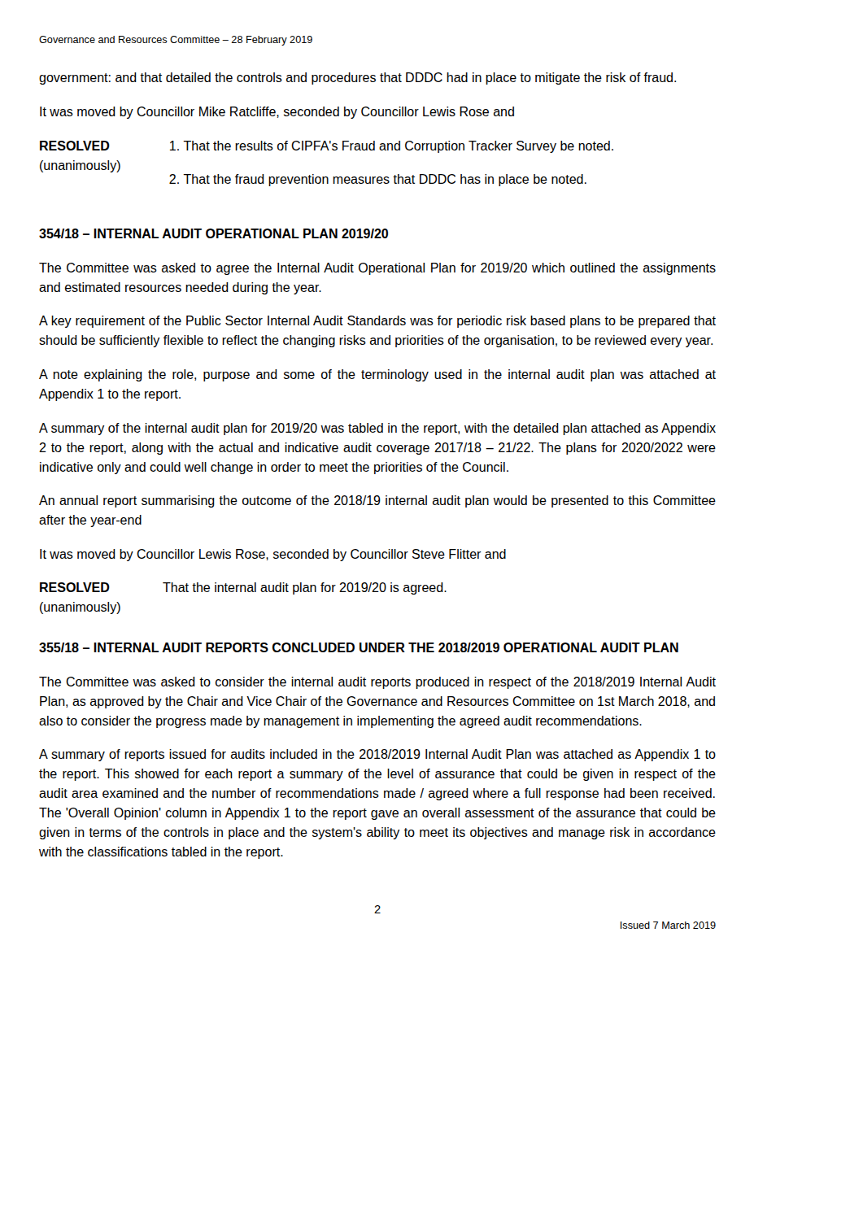Governance and Resources Committee – 28 February 2019
government: and that detailed the controls and procedures that DDDC had in place to mitigate the risk of fraud.
It was moved by Councillor Mike Ratcliffe, seconded by Councillor Lewis Rose and
| RESOLVED (unanimously) | That the results of CIPFA's Fraud and Corruption Tracker Survey be noted. That the fraud prevention measures that DDDC has in place be noted. |
354/18 – INTERNAL AUDIT OPERATIONAL PLAN 2019/20
The Committee was asked to agree the Internal Audit Operational Plan for 2019/20 which outlined the assignments and estimated resources needed during the year.
A key requirement of the Public Sector Internal Audit Standards was for periodic risk based plans to be prepared that should be sufficiently flexible to reflect the changing risks and priorities of the organisation, to be reviewed every year.
A note explaining the role, purpose and some of the terminology used in the internal audit plan was attached at Appendix 1 to the report.
A summary of the internal audit plan for 2019/20 was tabled in the report, with the detailed plan attached as Appendix 2 to the report, along with the actual and indicative audit coverage 2017/18 – 21/22. The plans for 2020/2022 were indicative only and could well change in order to meet the priorities of the Council.
An annual report summarising the outcome of the 2018/19 internal audit plan would be presented to this Committee after the year-end
It was moved by Councillor Lewis Rose, seconded by Councillor Steve Flitter and
| RESOLVED (unanimously) | That the internal audit plan for 2019/20 is agreed. |
355/18 – INTERNAL AUDIT REPORTS CONCLUDED UNDER THE 2018/2019 OPERATIONAL AUDIT PLAN
The Committee was asked to consider the internal audit reports produced in respect of the 2018/2019 Internal Audit Plan, as approved by the Chair and Vice Chair of the Governance and Resources Committee on 1st March 2018, and also to consider the progress made by management in implementing the agreed audit recommendations.
A summary of reports issued for audits included in the 2018/2019 Internal Audit Plan was attached as Appendix 1 to the report. This showed for each report a summary of the level of assurance that could be given in respect of the audit area examined and the number of recommendations made / agreed where a full response had been received. The 'Overall Opinion' column in Appendix 1 to the report gave an overall assessment of the assurance that could be given in terms of the controls in place and the system's ability to meet its objectives and manage risk in accordance with the classifications tabled in the report.
2
Issued 7 March 2019